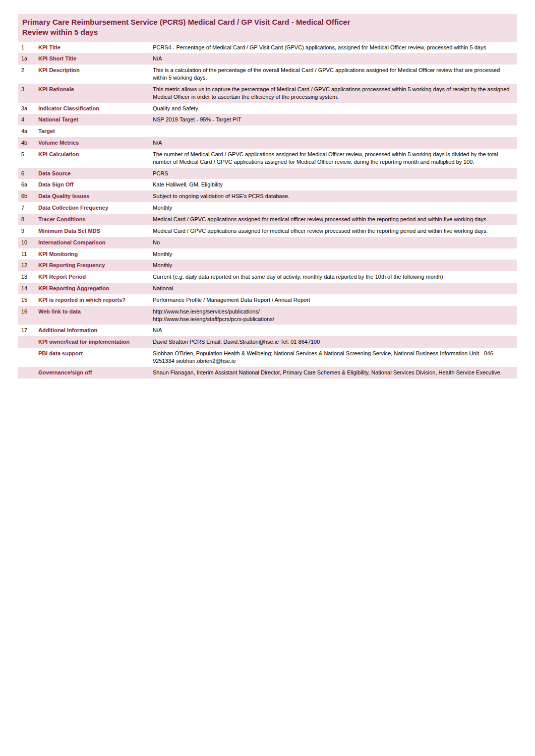Primary Care Reimbursement Service (PCRS) Medical Card / GP Visit Card - Medical Officer
Review within 5 days
| 1 | KPI Title | PCRS4 - Percentage of Medical Card / GP Visit Card (GPVC) applications, assigned for Medical Officer review, processed within 5 days |
| 1a | KPI Short Title | N/A |
| 2 | KPI Description | This is a calculation of the percentage of the overall Medical Card / GPVC applications assigned for Medical Officer review that are processed within 5 working days. |
| 3 | KPI Rationale | This metric allows us to capture the percentage of Medical Card / GPVC applications processsed within 5 working days of receipt by the assigned Medical Officer in order to ascertain the efficiency of the processing system. |
| 3a | Indicator Classification | Quality and Safety |
| 4 | National Target | NSP 2019 Target - 95% - Target PIT |
| 4a | Target | |
| 4b | Volume Metrics | N/A |
| 5 | KPI Calculation | The number of Medical Card / GPVC applications assigned for Medical Officer review, processed within 5 working days is divided by the total number of Medical Card / GPVC applications assigned for Medical Officer review, during the reporting month and multiplied by 100. |
| 6 | Data Source | PCRS |
| 6a | Data Sign Off | Kate Halliwell, GM, Eligibility |
| 6b | Data Quality Issues | Subject to ongoing validation of HSE's PCRS database. |
| 7 | Data Collection Frequency | Monthly |
| 8 | Tracer Conditions | Medical Card / GPVC applications assigned for medical officer review processed within the reporting period and within five working days. |
| 9 | Minimum Data Set MDS | Medical Card / GPVC applications assigned for medical officer review processed within the reporting period and within five working days. |
| 10 | International Comparison | No |
| 11 | KPI Monitoring | Monthly |
| 12 | KPI Reporting Frequency | Monthly |
| 13 | KPI Report Period | Current (e.g. daily data reported on that same day of activity, monthly data reported by the 10th of the following month) |
| 14 | KPI Reporting Aggregation | National |
| 15 | KPI is reported in which reports? | Performance Profile / Management Data Report / Annual Report |
| 16 | Web link to data | http://www.hse.ie/eng/services/publications/ http://www.hse.ie/eng/staff/pcrs/pcrs-publications/ |
| 17 | Additional Information | N/A |
| | KPI owner/lead for implementation | David Stratton PCRS Email: David.Stratton@hse.ie Tel: 01 8647100 |
| | PBI data support | Siobhan O'Brien, Population Health & Wellbeing; National Services & National Screening Service, National Business Information Unit - 046 9251334 siobhan.obrien2@hse.ie |
| | Governance/sign off | Shaun Flanagan, Interim Assistant National Director, Primary Care Schemes & Eligibility, National Services Division, Health Service Executive. |